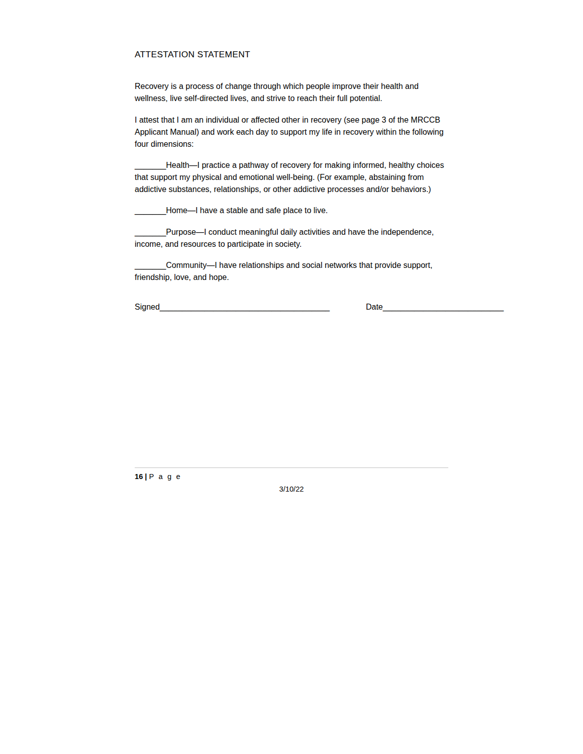ATTESTATION STATEMENT
Recovery is a process of change through which people improve their health and wellness, live self-directed lives, and strive to reach their full potential.
I attest that I am an individual or affected other in recovery (see page 3 of the MRCCB Applicant Manual) and work each day to support my life in recovery within the following four dimensions:
_______Health—I practice a pathway of recovery for making informed, healthy choices that support my physical and emotional well-being. (For example, abstaining from addictive substances, relationships, or other addictive processes and/or behaviors.)
_______Home—I have a stable and safe place to live.
_______Purpose—I conduct meaningful daily activities and have the independence, income, and resources to participate in society.
_______Community—I have relationships and social networks that provide support, friendship, love, and hope.
Signed______________________________________ Date___________________________
16 | P a g e
3/10/22